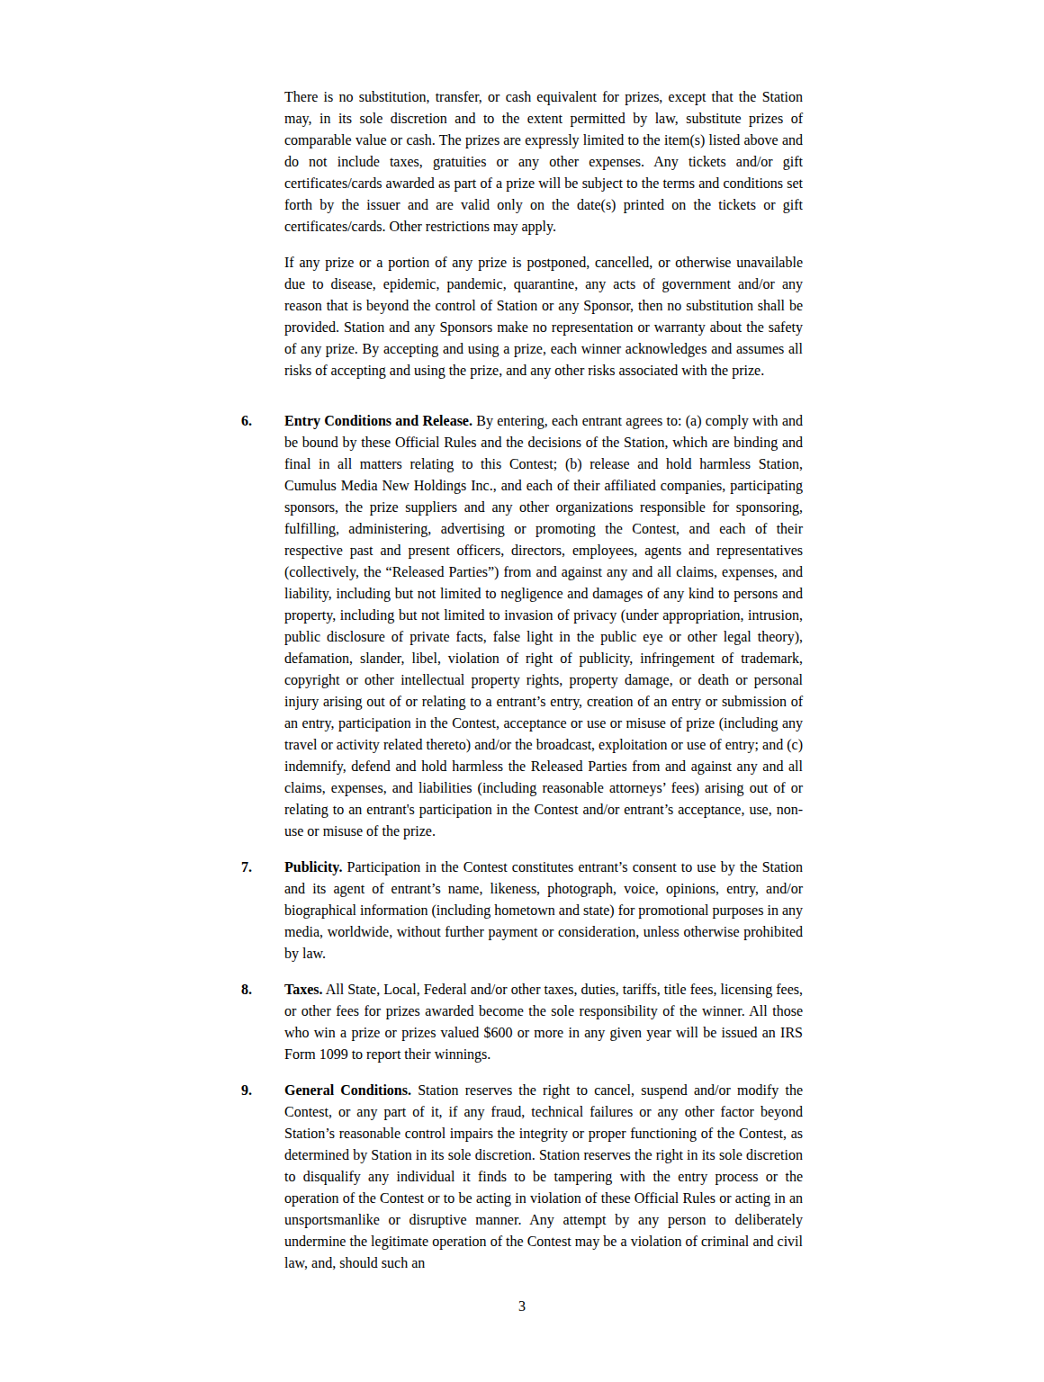There is no substitution, transfer, or cash equivalent for prizes, except that the Station may, in its sole discretion and to the extent permitted by law, substitute prizes of comparable value or cash. The prizes are expressly limited to the item(s) listed above and do not include taxes, gratuities or any other expenses. Any tickets and/or gift certificates/cards awarded as part of a prize will be subject to the terms and conditions set forth by the issuer and are valid only on the date(s) printed on the tickets or gift certificates/cards. Other restrictions may apply.
If any prize or a portion of any prize is postponed, cancelled, or otherwise unavailable due to disease, epidemic, pandemic, quarantine, any acts of government and/or any reason that is beyond the control of Station or any Sponsor, then no substitution shall be provided. Station and any Sponsors make no representation or warranty about the safety of any prize. By accepting and using a prize, each winner acknowledges and assumes all risks of accepting and using the prize, and any other risks associated with the prize.
6.
Entry Conditions and Release. By entering, each entrant agrees to: (a) comply with and be bound by these Official Rules and the decisions of the Station, which are binding and final in all matters relating to this Contest; (b) release and hold harmless Station, Cumulus Media New Holdings Inc., and each of their affiliated companies, participating sponsors, the prize suppliers and any other organizations responsible for sponsoring, fulfilling, administering, advertising or promoting the Contest, and each of their respective past and present officers, directors, employees, agents and representatives (collectively, the “Released Parties”) from and against any and all claims, expenses, and liability, including but not limited to negligence and damages of any kind to persons and property, including but not limited to invasion of privacy (under appropriation, intrusion, public disclosure of private facts, false light in the public eye or other legal theory), defamation, slander, libel, violation of right of publicity, infringement of trademark, copyright or other intellectual property rights, property damage, or death or personal injury arising out of or relating to a entrant’s entry, creation of an entry or submission of an entry, participation in the Contest, acceptance or use or misuse of prize (including any travel or activity related thereto) and/or the broadcast, exploitation or use of entry; and (c) indemnify, defend and hold harmless the Released Parties from and against any and all claims, expenses, and liabilities (including reasonable attorneys’ fees) arising out of or relating to an entrant's participation in the Contest and/or entrant’s acceptance, use, non-use or misuse of the prize.
7.
Publicity. Participation in the Contest constitutes entrant’s consent to use by the Station and its agent of entrant’s name, likeness, photograph, voice, opinions, entry, and/or biographical information (including hometown and state) for promotional purposes in any media, worldwide, without further payment or consideration, unless otherwise prohibited by law.
8.
Taxes. All State, Local, Federal and/or other taxes, duties, tariffs, title fees, licensing fees, or other fees for prizes awarded become the sole responsibility of the winner. All those who win a prize or prizes valued $600 or more in any given year will be issued an IRS Form 1099 to report their winnings.
9.
General Conditions. Station reserves the right to cancel, suspend and/or modify the Contest, or any part of it, if any fraud, technical failures or any other factor beyond Station’s reasonable control impairs the integrity or proper functioning of the Contest, as determined by Station in its sole discretion. Station reserves the right in its sole discretion to disqualify any individual it finds to be tampering with the entry process or the operation of the Contest or to be acting in violation of these Official Rules or acting in an unsportsmanlike or disruptive manner. Any attempt by any person to deliberately undermine the legitimate operation of the Contest may be a violation of criminal and civil law, and, should such an
3